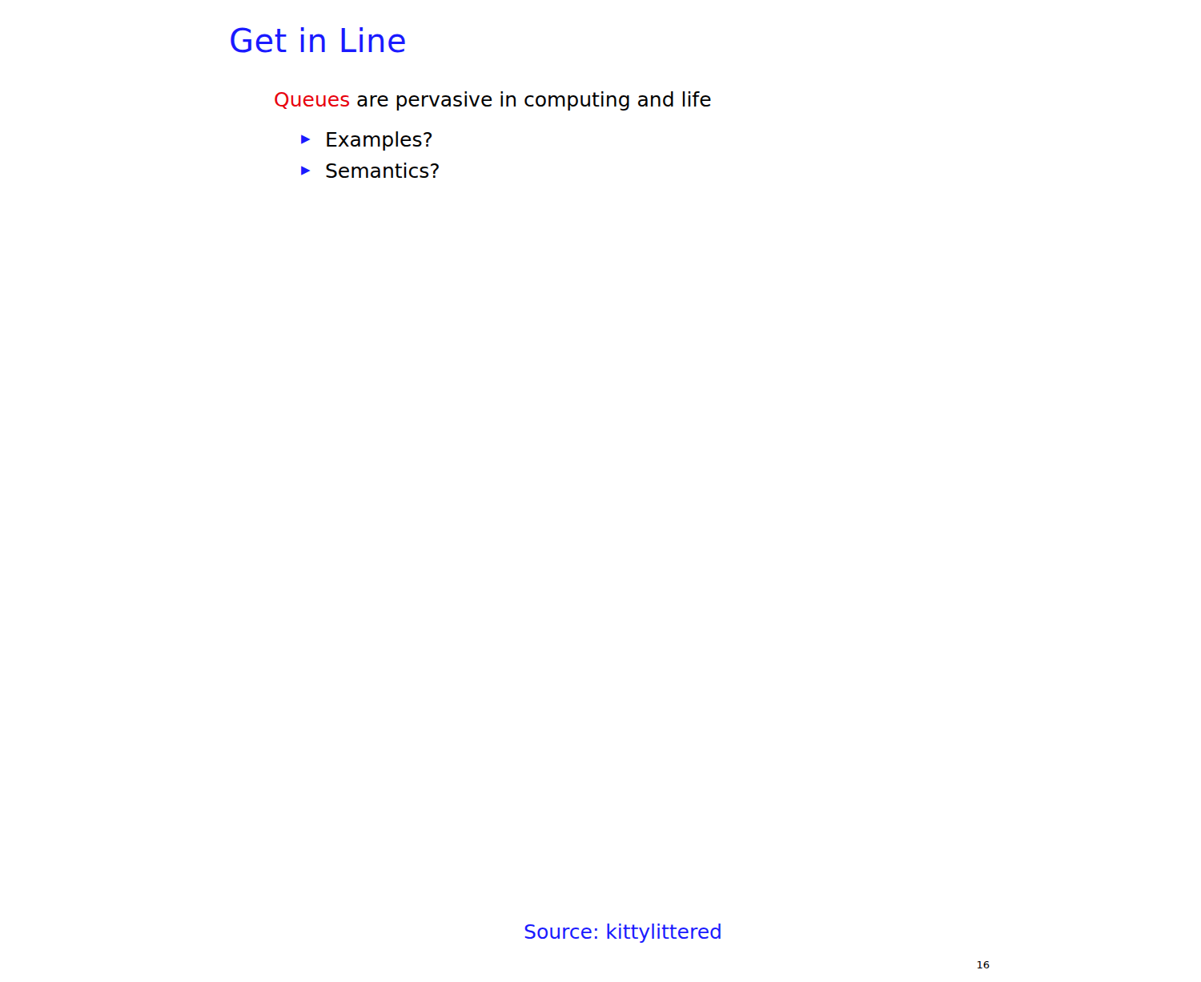Get in Line
Queues are pervasive in computing and life
Examples?
Semantics?
Source: kittylittered
16